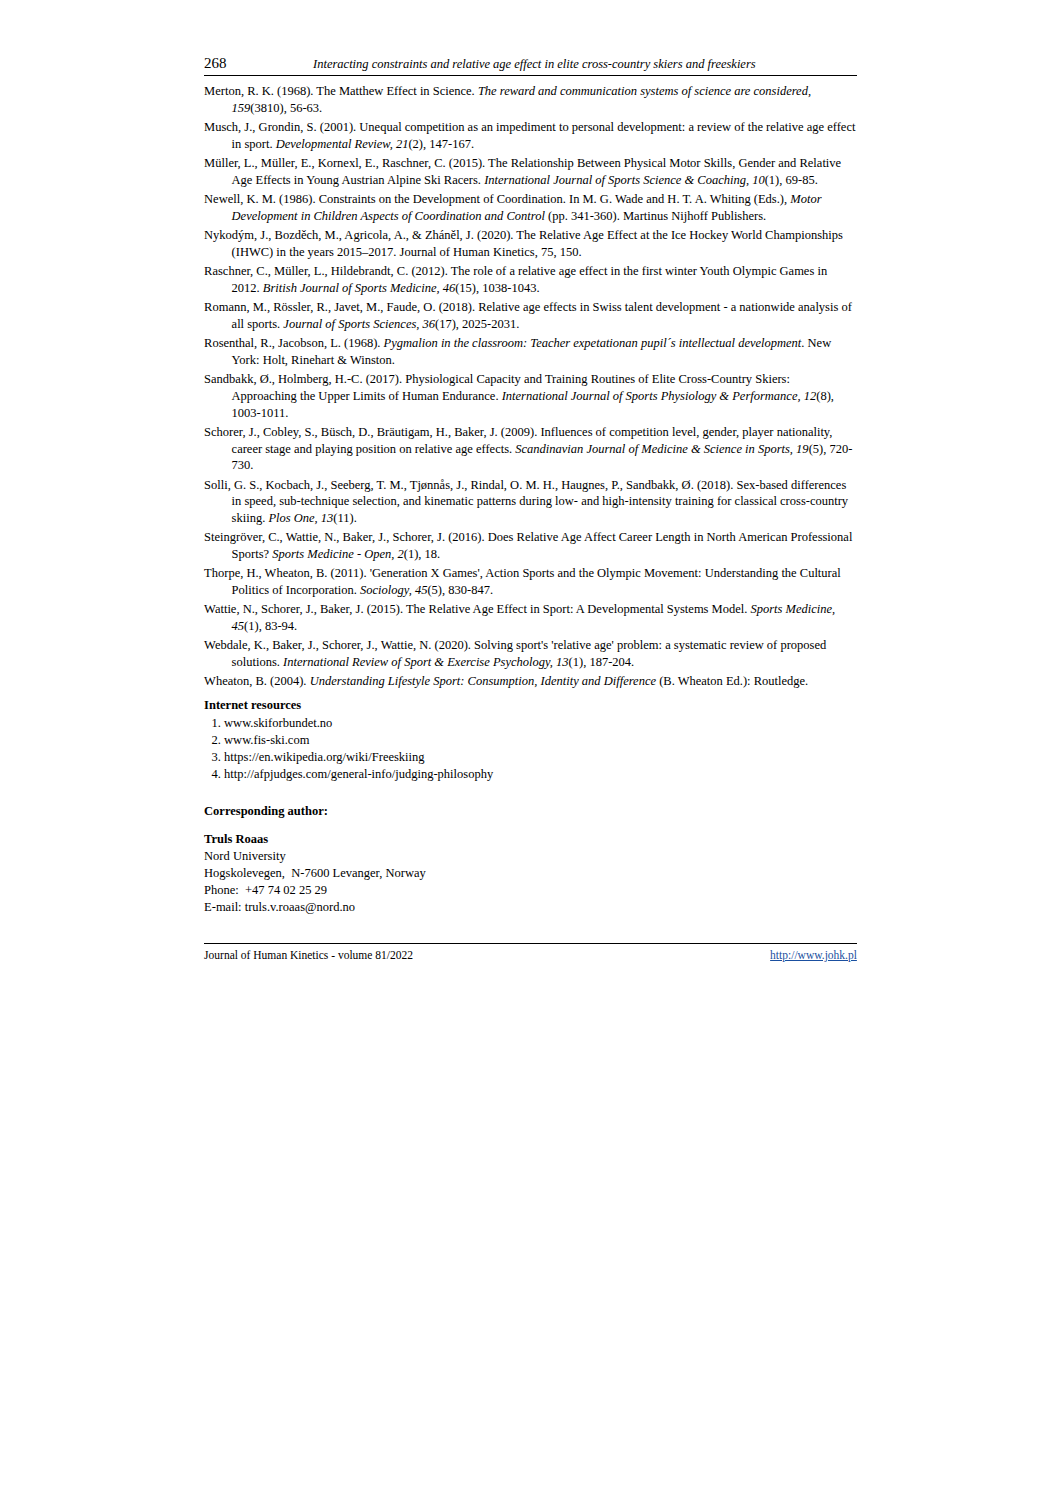268 Interacting constraints and relative age effect in elite cross-country skiers and freeskiers
Merton, R. K. (1968). The Matthew Effect in Science. The reward and communication systems of science are considered, 159(3810), 56-63.
Musch, J., Grondin, S. (2001). Unequal competition as an impediment to personal development: a review of the relative age effect in sport. Developmental Review, 21(2), 147-167.
Müller, L., Müller, E., Kornexl, E., Raschner, C. (2015). The Relationship Between Physical Motor Skills, Gender and Relative Age Effects in Young Austrian Alpine Ski Racers. International Journal of Sports Science & Coaching, 10(1), 69-85.
Newell, K. M. (1986). Constraints on the Development of Coordination. In M. G. Wade and H. T. A. Whiting (Eds.), Motor Development in Children Aspects of Coordination and Control (pp. 341-360). Martinus Nijhoff Publishers.
Nykodým, J., Bozděch, M., Agricola, A., & Zháněl, J. (2020). The Relative Age Effect at the Ice Hockey World Championships (IHWC) in the years 2015–2017. Journal of Human Kinetics, 75, 150.
Raschner, C., Müller, L., Hildebrandt, C. (2012). The role of a relative age effect in the first winter Youth Olympic Games in 2012. British Journal of Sports Medicine, 46(15), 1038-1043.
Romann, M., Rössler, R., Javet, M., Faude, O. (2018). Relative age effects in Swiss talent development - a nationwide analysis of all sports. Journal of Sports Sciences, 36(17), 2025-2031.
Rosenthal, R., Jacobson, L. (1968). Pygmalion in the classroom: Teacher expetationan pupil´s intellectual development. New York: Holt, Rinehart & Winston.
Sandbakk, Ø., Holmberg, H.-C. (2017). Physiological Capacity and Training Routines of Elite Cross-Country Skiers: Approaching the Upper Limits of Human Endurance. International Journal of Sports Physiology & Performance, 12(8), 1003-1011.
Schorer, J., Cobley, S., Büsch, D., Bräutigam, H., Baker, J. (2009). Influences of competition level, gender, player nationality, career stage and playing position on relative age effects. Scandinavian Journal of Medicine & Science in Sports, 19(5), 720-730.
Solli, G. S., Kocbach, J., Seeberg, T. M., Tjønnås, J., Rindal, O. M. H., Haugnes, P., Sandbakk, Ø. (2018). Sex-based differences in speed, sub-technique selection, and kinematic patterns during low- and high-intensity training for classical cross-country skiing. Plos One, 13(11).
Steingröver, C., Wattie, N., Baker, J., Schorer, J. (2016). Does Relative Age Affect Career Length in North American Professional Sports? Sports Medicine - Open, 2(1), 18.
Thorpe, H., Wheaton, B. (2011). 'Generation X Games', Action Sports and the Olympic Movement: Understanding the Cultural Politics of Incorporation. Sociology, 45(5), 830-847.
Wattie, N., Schorer, J., Baker, J. (2015). The Relative Age Effect in Sport: A Developmental Systems Model. Sports Medicine, 45(1), 83-94.
Webdale, K., Baker, J., Schorer, J., Wattie, N. (2020). Solving sport's 'relative age' problem: a systematic review of proposed solutions. International Review of Sport & Exercise Psychology, 13(1), 187-204.
Wheaton, B. (2004). Understanding Lifestyle Sport: Consumption, Identity and Difference (B. Wheaton Ed.): Routledge.
Internet resources
www.skiforbundet.no
www.fis-ski.com
https://en.wikipedia.org/wiki/Freeskiing
http://afpjudges.com/general-info/judging-philosophy
Corresponding author:
Truls Roaas
Nord University
Hogskolevegen, N-7600 Levanger, Norway
Phone: +47 74 02 25 29
E-mail: truls.v.roaas@nord.no
Journal of Human Kinetics - volume 81/2022 http://www.johk.pl